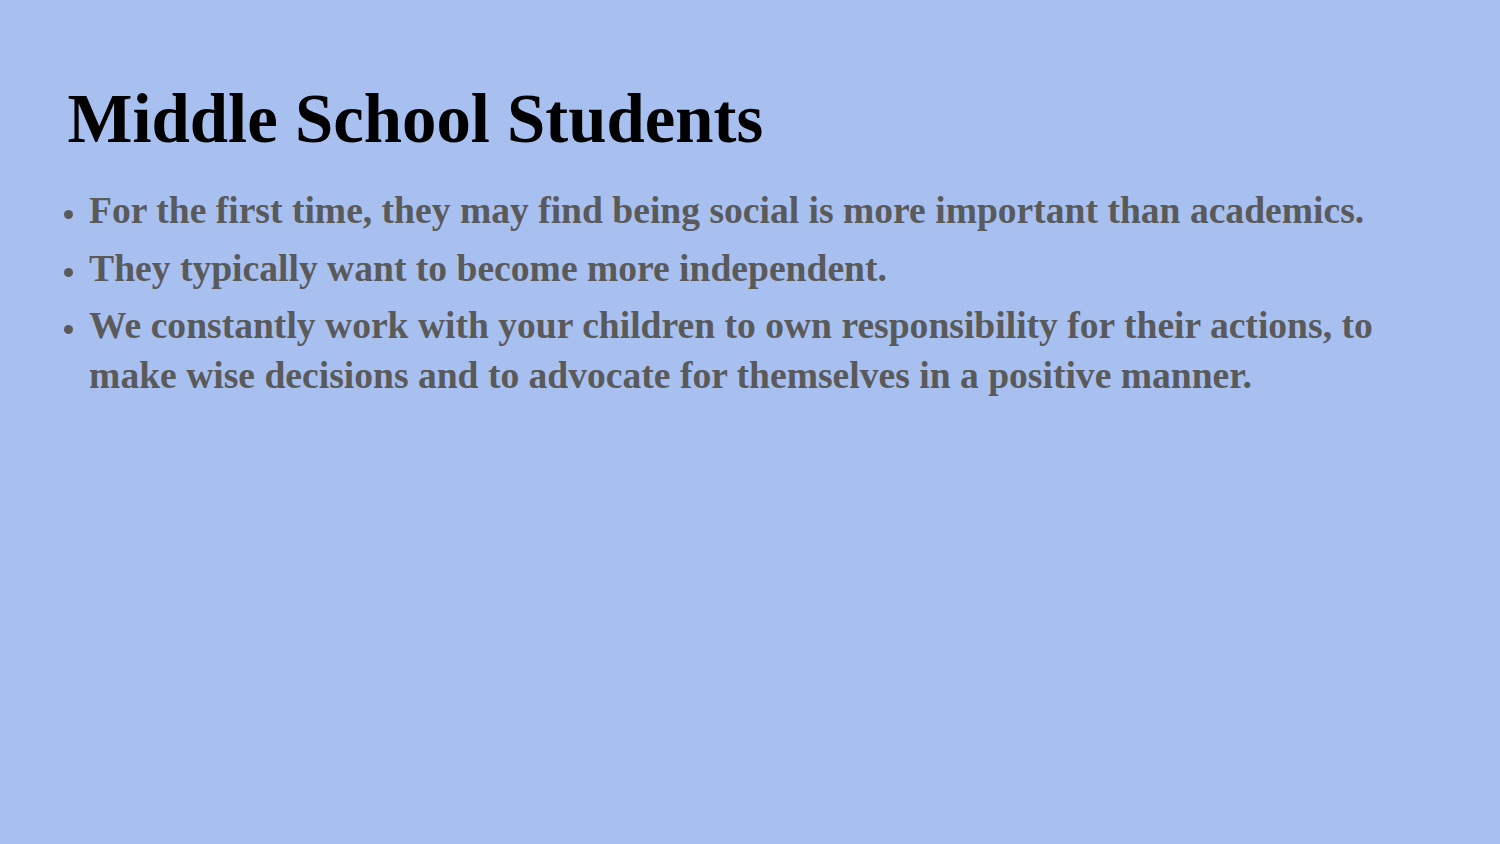Middle School Students
For the first time, they may find being social is more important than academics.
They typically want to become more independent.
We constantly work with your children to own responsibility for their actions, to make wise decisions and to advocate for themselves in a positive manner.